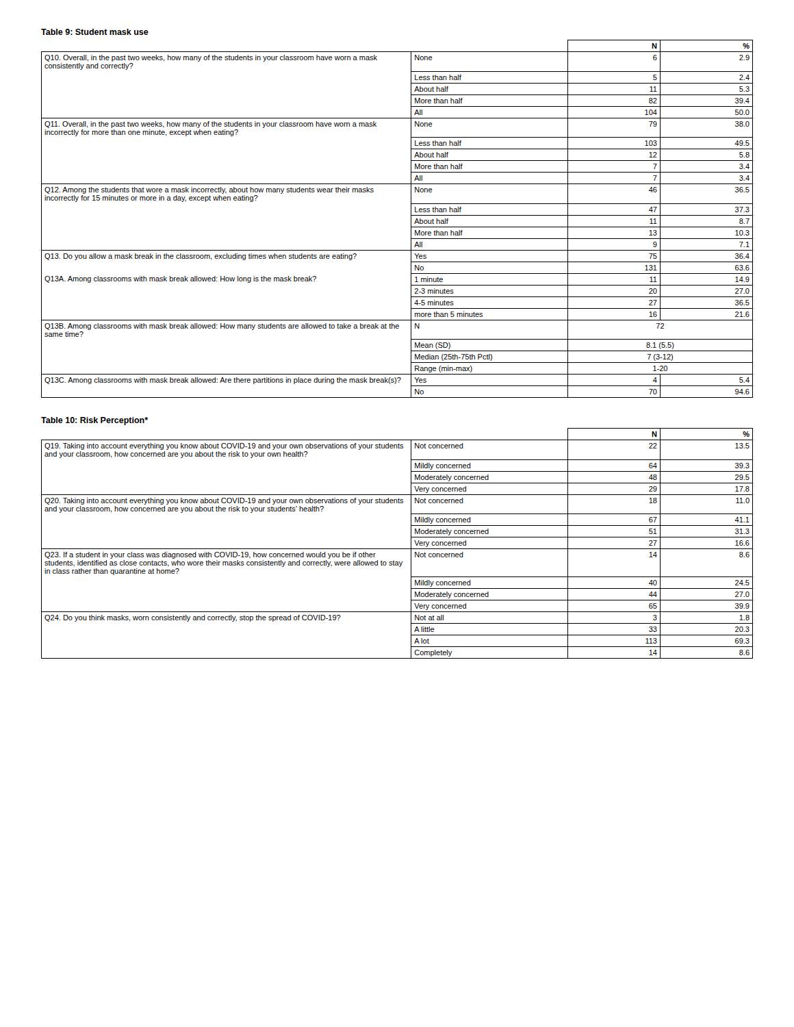Table 9: Student mask use
| | | N | % |
| --- | --- | --- | --- |
| Q10. Overall, in the past two weeks, how many of the students in your classroom have worn a mask consistently and correctly? | None | 6 | 2.9 |
| | Less than half | 5 | 2.4 |
| | About half | 11 | 5.3 |
| | More than half | 82 | 39.4 |
| | All | 104 | 50.0 |
| Q11. Overall, in the past two weeks, how many of the students in your classroom have worn a mask incorrectly for more than one minute, except when eating? | None | 79 | 38.0 |
| | Less than half | 103 | 49.5 |
| | About half | 12 | 5.8 |
| | More than half | 7 | 3.4 |
| | All | 7 | 3.4 |
| Q12. Among the students that wore a mask incorrectly, about how many students wear their masks incorrectly for 15 minutes or more in a day, except when eating? | None | 46 | 36.5 |
| | Less than half | 47 | 37.3 |
| | About half | 11 | 8.7 |
| | More than half | 13 | 10.3 |
| | All | 9 | 7.1 |
| Q13. Do you allow a mask break in the classroom, excluding times when students are eating? | Yes | 75 | 36.4 |
| | No | 131 | 63.6 |
| Q13A. Among classrooms with mask break allowed: How long is the mask break? | 1 minute | 11 | 14.9 |
| | 2-3 minutes | 20 | 27.0 |
| | 4-5 minutes | 27 | 36.5 |
| | more than 5 minutes | 16 | 21.6 |
| Q13B. Among classrooms with mask break allowed: How many students are allowed to take a break at the same time? | N | 72 |
| | Mean (SD) | 8.1 (5.5) |
| | Median (25th-75th Pctl) | 7 (3-12) |
| | Range (min-max) | 1-20 |
| Q13C. Among classrooms with mask break allowed: Are there partitions in place during the mask break(s)? | Yes | 4 | 5.4 |
| | No | 70 | 94.6 |
Table 10: Risk Perception*
| | | N | % |
| --- | --- | --- | --- |
| Q19. Taking into account everything you know about COVID-19 and your own observations of your students and your classroom, how concerned are you about the risk to your own health? | Not concerned | 22 | 13.5 |
| | Mildly concerned | 64 | 39.3 |
| | Moderately concerned | 48 | 29.5 |
| | Very concerned | 29 | 17.8 |
| Q20. Taking into account everything you know about COVID-19 and your own observations of your students and your classroom, how concerned are you about the risk to your students’ health? | Not concerned | 18 | 11.0 |
| | Mildly concerned | 67 | 41.1 |
| | Moderately concerned | 51 | 31.3 |
| | Very concerned | 27 | 16.6 |
| Q23. If a student in your class was diagnosed with COVID-19, how concerned would you be if other students, identified as close contacts, who wore their masks consistently and correctly, were allowed to stay in class rather than quarantine at home? | Not concerned | 14 | 8.6 |
| | Mildly concerned | 40 | 24.5 |
| | Moderately concerned | 44 | 27.0 |
| | Very concerned | 65 | 39.9 |
| Q24. Do you think masks, worn consistently and correctly, stop the spread of COVID-19? | Not at all | 3 | 1.8 |
| | A little | 33 | 20.3 |
| | A lot | 113 | 69.3 |
| | Completely | 14 | 8.6 |